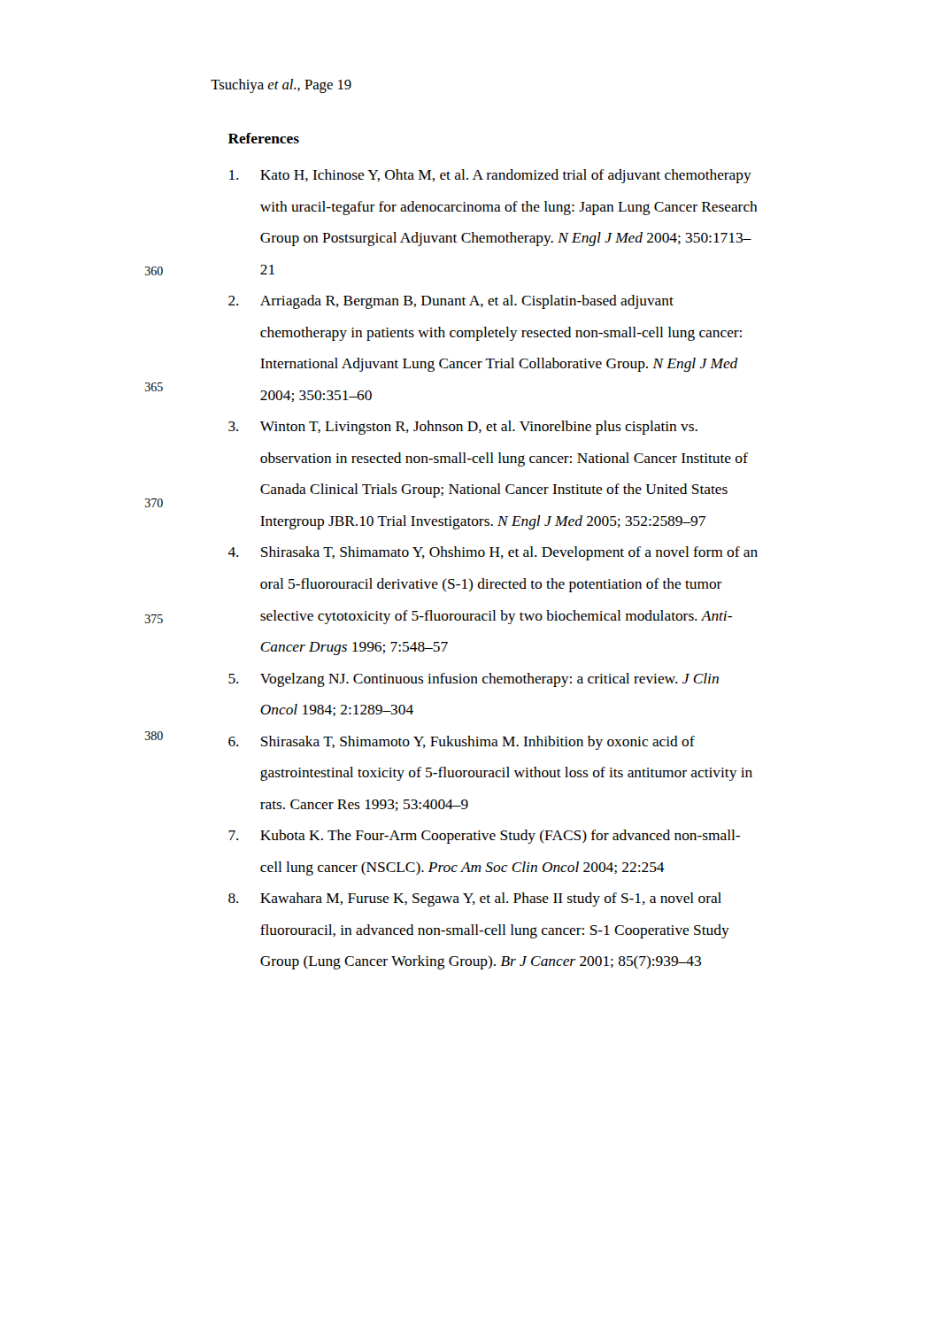Tsuchiya et al., Page 19
References
1. Kato H, Ichinose Y, Ohta M, et al. A randomized trial of adjuvant chemotherapy with uracil-tegafur for adenocarcinoma of the lung: Japan Lung Cancer Research Group on Postsurgical Adjuvant Chemotherapy. N Engl J Med 2004; 350:1713–21
2. Arriagada R, Bergman B, Dunant A, et al. Cisplatin-based adjuvant chemotherapy in patients with completely resected non-small-cell lung cancer: International Adjuvant Lung Cancer Trial Collaborative Group. N Engl J Med 2004; 350:351–60
3. Winton T, Livingston R, Johnson D, et al. Vinorelbine plus cisplatin vs. observation in resected non-small-cell lung cancer: National Cancer Institute of Canada Clinical Trials Group; National Cancer Institute of the United States Intergroup JBR.10 Trial Investigators. N Engl J Med 2005; 352:2589–97
4. Shirasaka T, Shimamato Y, Ohshimo H, et al. Development of a novel form of an oral 5-fluorouracil derivative (S-1) directed to the potentiation of the tumor selective cytotoxicity of 5-fluorouracil by two biochemical modulators. Anti-Cancer Drugs 1996; 7:548–57
5. Vogelzang NJ. Continuous infusion chemotherapy: a critical review. J Clin Oncol 1984; 2:1289–304
6. Shirasaka T, Shimamoto Y, Fukushima M. Inhibition by oxonic acid of gastrointestinal toxicity of 5-fluorouracil without loss of its antitumor activity in rats. Cancer Res 1993; 53:4004–9
7. Kubota K. The Four-Arm Cooperative Study (FACS) for advanced non-small-cell lung cancer (NSCLC). Proc Am Soc Clin Oncol 2004; 22:254
8. Kawahara M, Furuse K, Segawa Y, et al. Phase II study of S-1, a novel oral fluorouracil, in advanced non-small-cell lung cancer: S-1 Cooperative Study Group (Lung Cancer Working Group). Br J Cancer 2001; 85(7):939–43
360 365 370 375 380